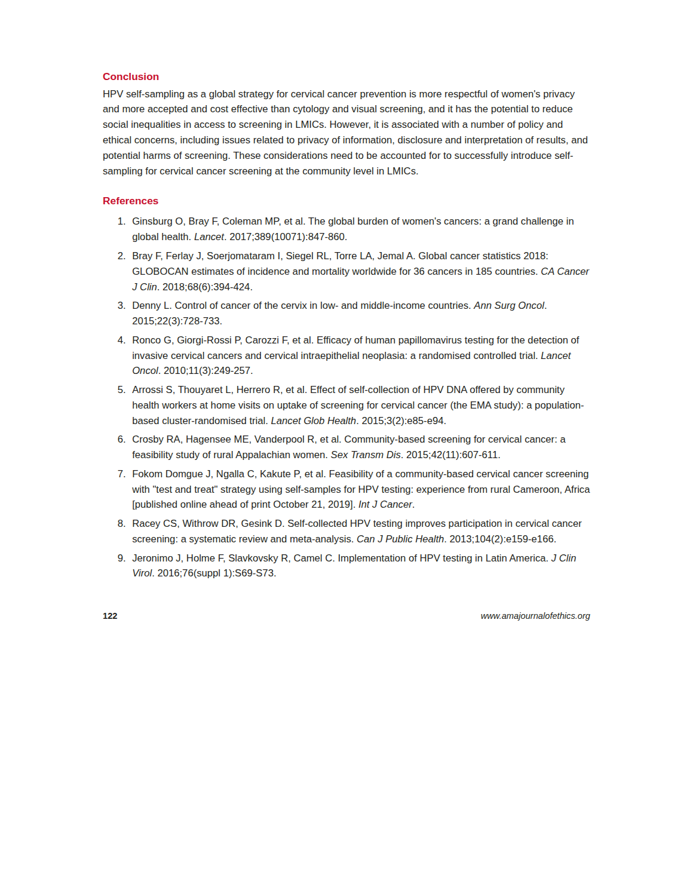Conclusion
HPV self-sampling as a global strategy for cervical cancer prevention is more respectful of women's privacy and more accepted and cost effective than cytology and visual screening, and it has the potential to reduce social inequalities in access to screening in LMICs. However, it is associated with a number of policy and ethical concerns, including issues related to privacy of information, disclosure and interpretation of results, and potential harms of screening. These considerations need to be accounted for to successfully introduce self-sampling for cervical cancer screening at the community level in LMICs.
References
Ginsburg O, Bray F, Coleman MP, et al. The global burden of women's cancers: a grand challenge in global health. Lancet. 2017;389(10071):847-860.
Bray F, Ferlay J, Soerjomataram I, Siegel RL, Torre LA, Jemal A. Global cancer statistics 2018: GLOBOCAN estimates of incidence and mortality worldwide for 36 cancers in 185 countries. CA Cancer J Clin. 2018;68(6):394-424.
Denny L. Control of cancer of the cervix in low- and middle-income countries. Ann Surg Oncol. 2015;22(3):728-733.
Ronco G, Giorgi-Rossi P, Carozzi F, et al. Efficacy of human papillomavirus testing for the detection of invasive cervical cancers and cervical intraepithelial neoplasia: a randomised controlled trial. Lancet Oncol. 2010;11(3):249-257.
Arrossi S, Thouyaret L, Herrero R, et al. Effect of self-collection of HPV DNA offered by community health workers at home visits on uptake of screening for cervical cancer (the EMA study): a population-based cluster-randomised trial. Lancet Glob Health. 2015;3(2):e85-e94.
Crosby RA, Hagensee ME, Vanderpool R, et al. Community-based screening for cervical cancer: a feasibility study of rural Appalachian women. Sex Transm Dis. 2015;42(11):607-611.
Fokom Domgue J, Ngalla C, Kakute P, et al. Feasibility of a community-based cervical cancer screening with "test and treat" strategy using self-samples for HPV testing: experience from rural Cameroon, Africa [published online ahead of print October 21, 2019]. Int J Cancer.
Racey CS, Withrow DR, Gesink D. Self-collected HPV testing improves participation in cervical cancer screening: a systematic review and meta-analysis. Can J Public Health. 2013;104(2):e159-e166.
Jeronimo J, Holme F, Slavkovsky R, Camel C. Implementation of HPV testing in Latin America. J Clin Virol. 2016;76(suppl 1):S69-S73.
122 www.amajournalofethics.org